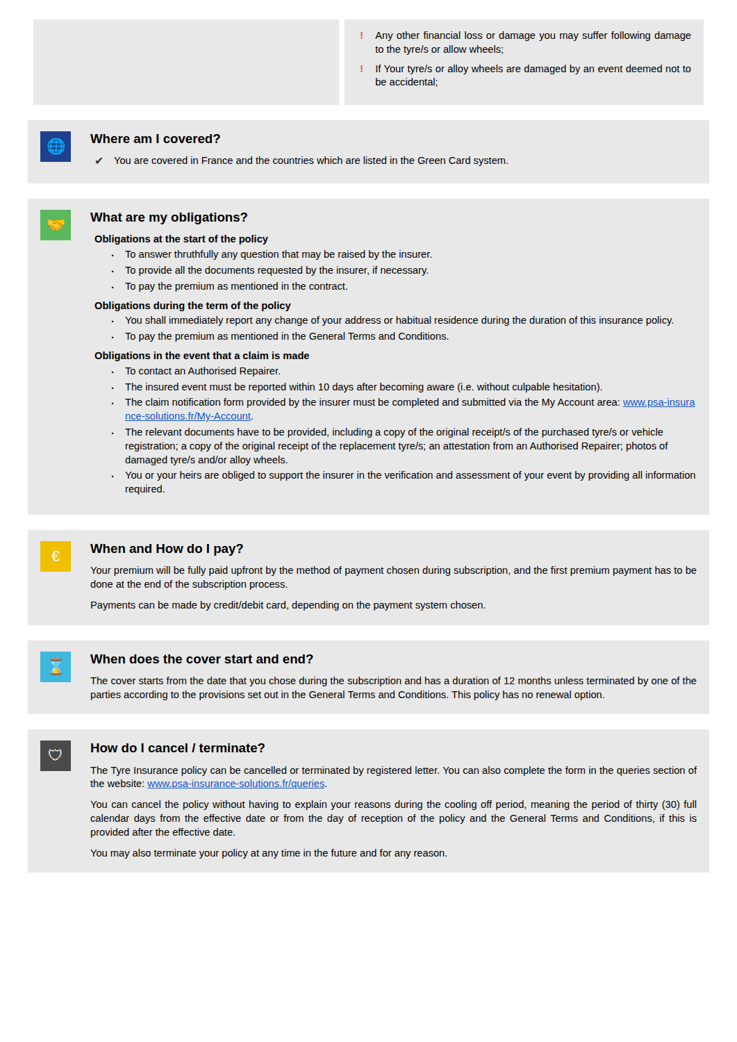Any other financial loss or damage you may suffer following damage to the tyre/s or allow wheels;
If Your tyre/s or alloy wheels are damaged by an event deemed not to be accidental;
🌐
Where am I covered?
You are covered in France and the countries which are listed in the Green Card system.
🤝
What are my obligations?
Obligations at the start of the policy
To answer thruthfully any question that may be raised by the insurer.
To provide all the documents requested by the insurer, if necessary.
To pay the premium as mentioned in the contract.
Obligations during the term of the policy
You shall immediately report any change of your address or habitual residence during the duration of this insurance policy.
To pay the premium as mentioned in the General Terms and Conditions.
Obligations in the event that a claim is made
To contact an Authorised Repairer.
The insured event must be reported within 10 days after becoming aware (i.e. without culpable hesitation).
The claim notification form provided by the insurer must be completed and submitted via the My Account area: www.psa-insurance-solutions.fr/My-Account.
The relevant documents have to be provided, including a copy of the original receipt/s of the purchased tyre/s or vehicle registration; a copy of the original receipt of the replacement tyre/s; an attestation from an Authorised Repairer; photos of damaged tyre/s and/or alloy wheels.
You or your heirs are obliged to support the insurer in the verification and assessment of your event by providing all information required.
€
When and How do I pay?
Your premium will be fully paid upfront by the method of payment chosen during subscription, and the first premium payment has to be done at the end of the subscription process.
Payments can be made by credit/debit card, depending on the payment system chosen.
⌛
When does the cover start and end?
The cover starts from the date that you chose during the subscription and has a duration of 12 months unless terminated by one of the parties according to the provisions set out in the General Terms and Conditions. This policy has no renewal option.
🛡
How do I cancel / terminate?
The Tyre Insurance policy can be cancelled or terminated by registered letter. You can also complete the form in the queries section of the website: www.psa-insurance-solutions.fr/queries.
You can cancel the policy without having to explain your reasons during the cooling off period, meaning the period of thirty (30) full calendar days from the effective date or from the day of reception of the policy and the General Terms and Conditions, if this is provided after the effective date.
You may also terminate your policy at any time in the future and for any reason.